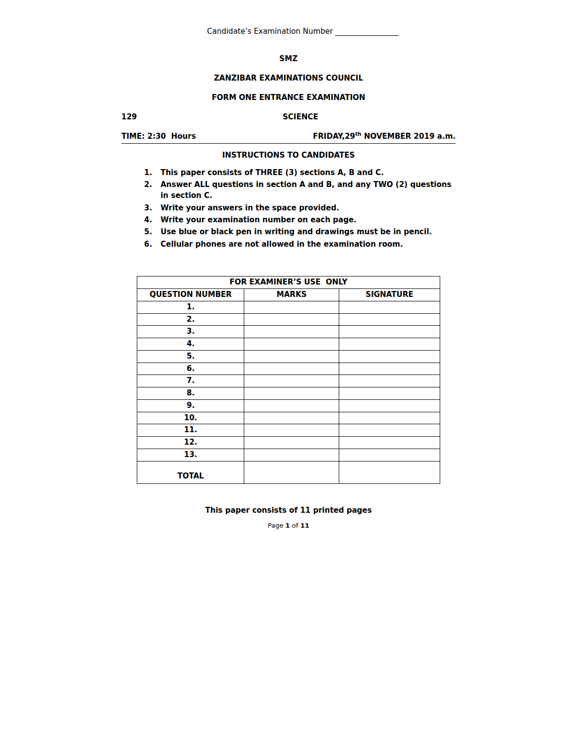Candidate’s Examination Number _________________
SMZ
ZANZIBAR EXAMINATIONS COUNCIL
FORM ONE ENTRANCE EXAMINATION
129 SCIENCE
TIME: 2:30 Hours FRIDAY,29th NOVEMBER 2019 a.m.
INSTRUCTIONS TO CANDIDATES
This paper consists of THREE (3) sections A, B and C.
Answer ALL questions in section A and B, and any TWO (2) questions in section C.
Write your answers in the space provided.
Write your examination number on each page.
Use blue or black pen in writing and drawings must be in pencil.
Cellular phones are not allowed in the examination room.
| FOR EXAMINER’S USE ONLY |
| --- |
| QUESTION NUMBER | MARKS | SIGNATURE |
| 1. | | |
| 2. | | |
| 3. | | |
| 4. | | |
| 5. | | |
| 6. | | |
| 7. | | |
| 8. | | |
| 9. | | |
| 10. | | |
| 11. | | |
| 12. | | |
| 13. | | |
| TOTAL | | |
This paper consists of 11 printed pages
Page 1 of 11